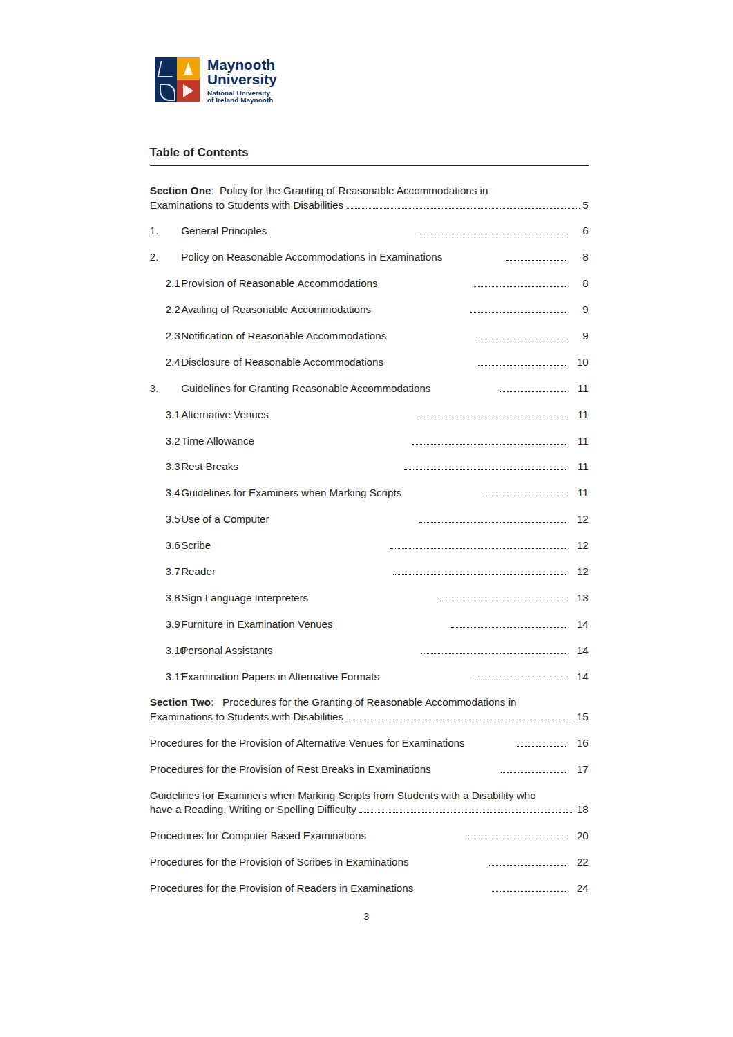Maynooth University National University of Ireland Maynooth
Table of Contents
Section One: Policy for the Granting of Reasonable Accommodations in Examinations to Students with Disabilities 5
1. General Principles 6
2. Policy on Reasonable Accommodations in Examinations 8
2.1 Provision of Reasonable Accommodations 8
2.2 Availing of Reasonable Accommodations 9
2.3 Notification of Reasonable Accommodations 9
2.4 Disclosure of Reasonable Accommodations 10
3. Guidelines for Granting Reasonable Accommodations 11
3.1 Alternative Venues 11
3.2 Time Allowance 11
3.3 Rest Breaks 11
3.4 Guidelines for Examiners when Marking Scripts 11
3.5 Use of a Computer 12
3.6 Scribe 12
3.7 Reader 12
3.8 Sign Language Interpreters 13
3.9 Furniture in Examination Venues 14
3.10 Personal Assistants 14
3.11 Examination Papers in Alternative Formats 14
Section Two: Procedures for the Granting of Reasonable Accommodations in Examinations to Students with Disabilities 15
Procedures for the Provision of Alternative Venues for Examinations 16
Procedures for the Provision of Rest Breaks in Examinations 17
Guidelines for Examiners when Marking Scripts from Students with a Disability who have a Reading, Writing or Spelling Difficulty 18
Procedures for Computer Based Examinations 20
Procedures for the Provision of Scribes in Examinations 22
Procedures for the Provision of Readers in Examinations 24
3